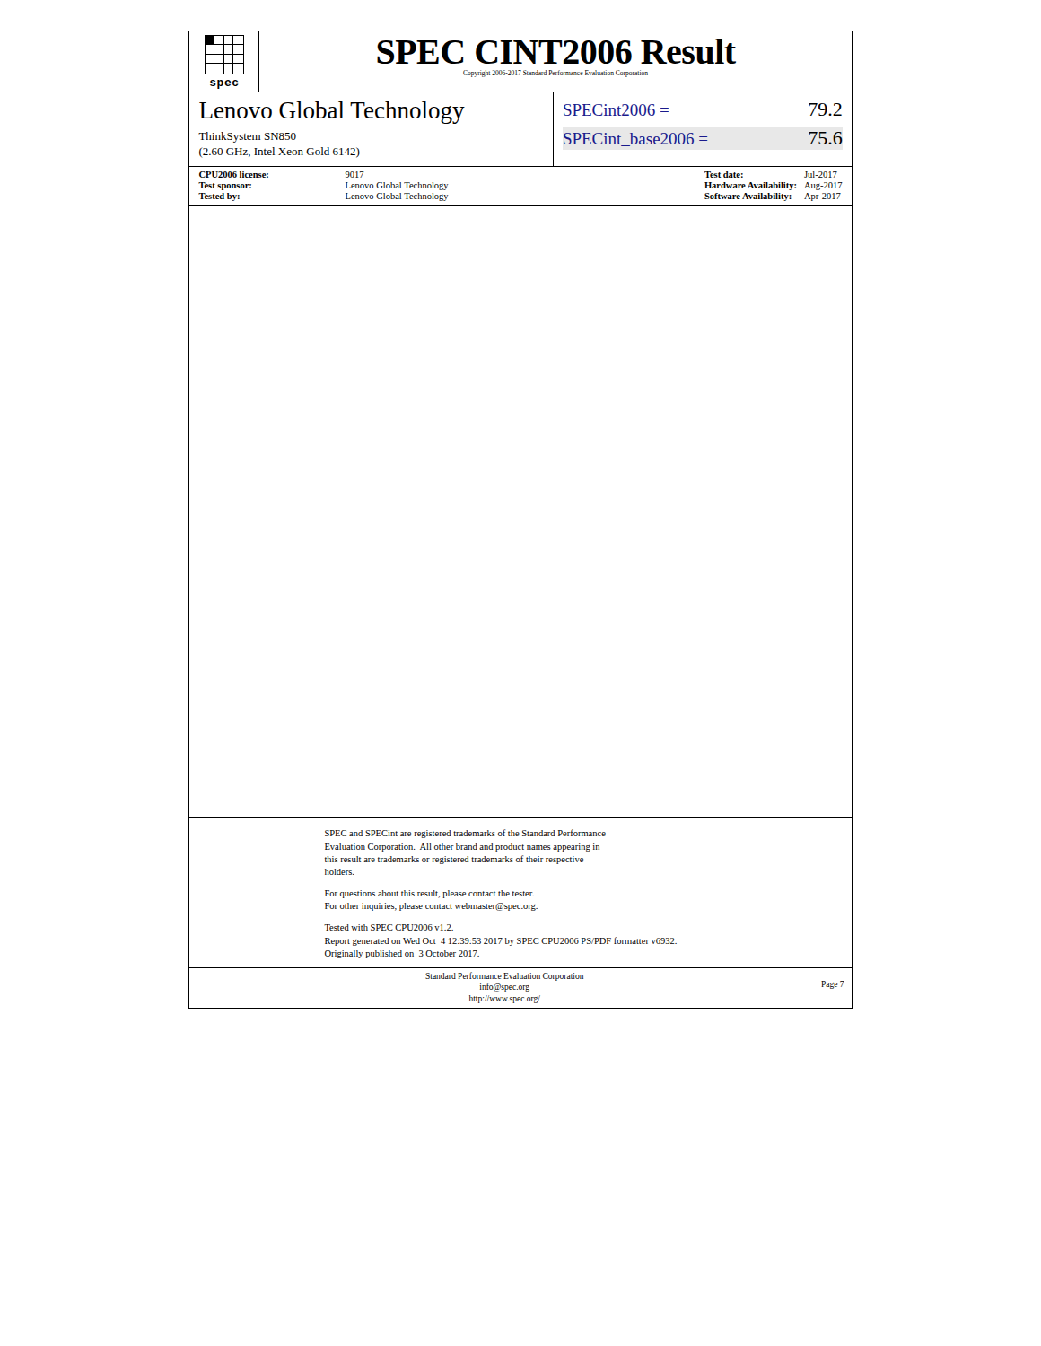spec
SPEC CINT2006 Result
Copyright 2006-2017 Standard Performance Evaluation Corporation
Lenovo Global Technology
ThinkSystem SN850
(2.60 GHz, Intel Xeon Gold 6142)
SPECint2006 = 79.2
SPECint_base2006 = 75.6
| CPU2006 license: | 9017 |
| Test sponsor: | Lenovo Global Technology |
| Tested by: | Lenovo Global Technology |
| Test date: | Jul-2017 |
| Hardware Availability: | Aug-2017 |
| Software Availability: | Apr-2017 |
SPEC and SPECint are registered trademarks of the Standard Performance
Evaluation Corporation. All other brand and product names appearing in
this result are trademarks or registered trademarks of their respective
holders.
For questions about this result, please contact the tester.
For other inquiries, please contact webmaster@spec.org.
Tested with SPEC CPU2006 v1.2.
Report generated on Wed Oct 4 12:39:53 2017 by SPEC CPU2006 PS/PDF formatter v6932.
Originally published on 3 October 2017.
Standard Performance Evaluation Corporation
info@spec.org
http://www.spec.org/
Page 7